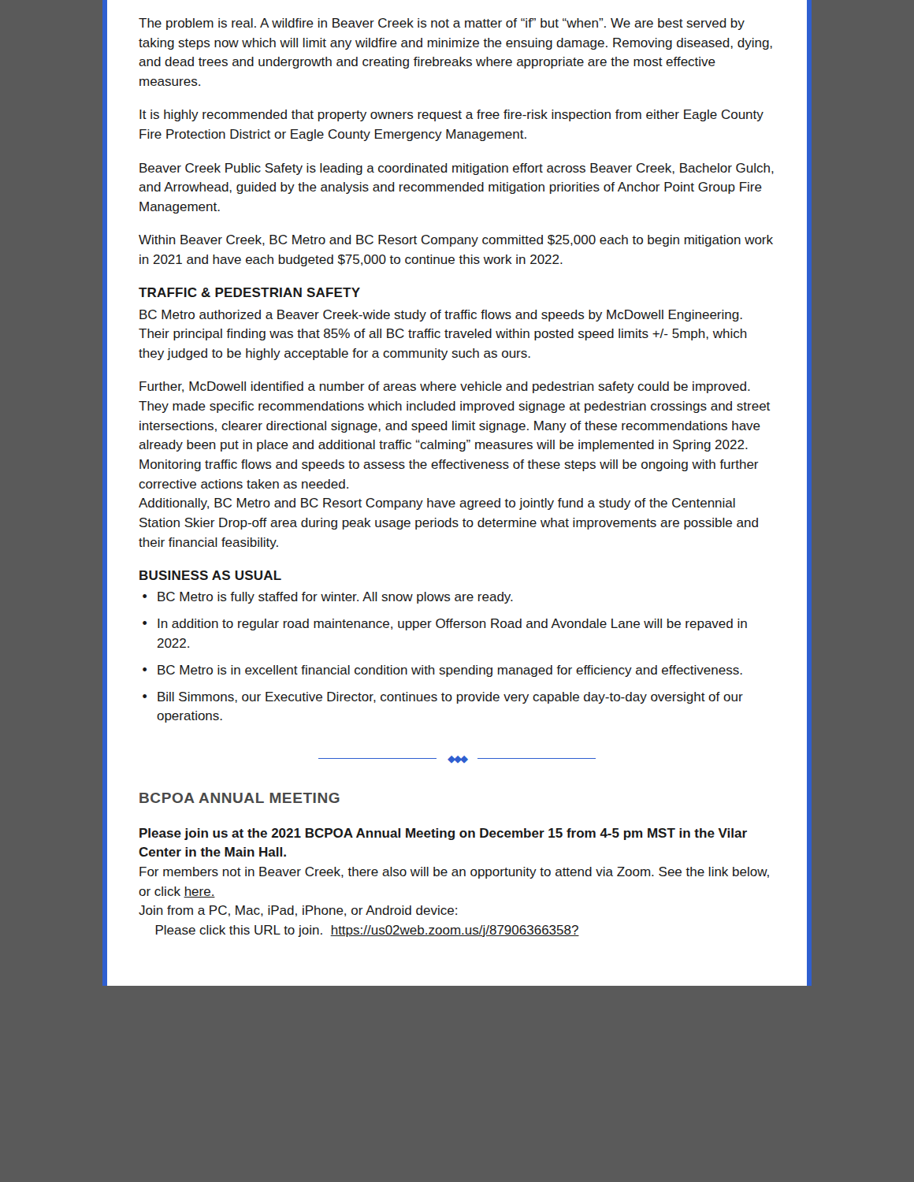The problem is real. A wildfire in Beaver Creek is not a matter of “if” but “when”. We are best served by taking steps now which will limit any wildfire and minimize the ensuing damage. Removing diseased, dying, and dead trees and undergrowth and creating firebreaks where appropriate are the most effective measures.
It is highly recommended that property owners request a free fire-risk inspection from either Eagle County Fire Protection District or Eagle County Emergency Management.
Beaver Creek Public Safety is leading a coordinated mitigation effort across Beaver Creek, Bachelor Gulch, and Arrowhead, guided by the analysis and recommended mitigation priorities of Anchor Point Group Fire Management.
Within Beaver Creek, BC Metro and BC Resort Company committed $25,000 each to begin mitigation work in 2021 and have each budgeted $75,000 to continue this work in 2022.
TRAFFIC & PEDESTRIAN SAFETY
BC Metro authorized a Beaver Creek-wide study of traffic flows and speeds by McDowell Engineering. Their principal finding was that 85% of all BC traffic traveled within posted speed limits +/- 5mph, which they judged to be highly acceptable for a community such as ours.
Further, McDowell identified a number of areas where vehicle and pedestrian safety could be improved. They made specific recommendations which included improved signage at pedestrian crossings and street intersections, clearer directional signage, and speed limit signage. Many of these recommendations have already been put in place and additional traffic “calming” measures will be implemented in Spring 2022. Monitoring traffic flows and speeds to assess the effectiveness of these steps will be ongoing with further corrective actions taken as needed.
Additionally, BC Metro and BC Resort Company have agreed to jointly fund a study of the Centennial Station Skier Drop-off area during peak usage periods to determine what improvements are possible and their financial feasibility.
BUSINESS AS USUAL
BC Metro is fully staffed for winter. All snow plows are ready.
In addition to regular road maintenance, upper Offerson Road and Avondale Lane will be repaved in 2022.
BC Metro is in excellent financial condition with spending managed for efficiency and effectiveness.
Bill Simmons, our Executive Director, continues to provide very capable day-to-day oversight of our operations.
◆◆◆
BCPOA ANNUAL MEETING
Please join us at the 2021 BCPOA Annual Meeting on December 15 from 4-5 pm MST in the Vilar Center in the Main Hall.
For members not in Beaver Creek, there also will be an opportunity to attend via Zoom. See the link below, or click here.
Join from a PC, Mac, iPad, iPhone, or Android device:
Please click this URL to join. https://us02web.zoom.us/j/87906366358?